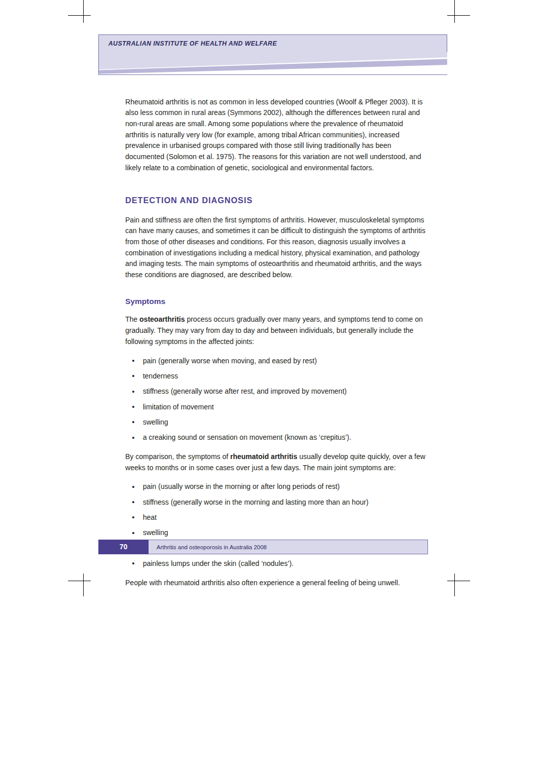Australian Institute of Health and Welfare
Rheumatoid arthritis is not as common in less developed countries (Woolf & Pfleger 2003). It is also less common in rural areas (Symmons 2002), although the differences between rural and non-rural areas are small. Among some populations where the prevalence of rheumatoid arthritis is naturally very low (for example, among tribal African communities), increased prevalence in urbanised groups compared with those still living traditionally has been documented (Solomon et al. 1975). The reasons for this variation are not well understood, and likely relate to a combination of genetic, sociological and environmental factors.
Detection and diagnosis
Pain and stiffness are often the first symptoms of arthritis. However, musculoskeletal symptoms can have many causes, and sometimes it can be difficult to distinguish the symptoms of arthritis from those of other diseases and conditions. For this reason, diagnosis usually involves a combination of investigations including a medical history, physical examination, and pathology and imaging tests. The main symptoms of osteoarthritis and rheumatoid arthritis, and the ways these conditions are diagnosed, are described below.
Symptoms
The osteoarthritis process occurs gradually over many years, and symptoms tend to come on gradually. They may vary from day to day and between individuals, but generally include the following symptoms in the affected joints:
pain (generally worse when moving, and eased by rest)
tenderness
stiffness (generally worse after rest, and improved by movement)
limitation of movement
swelling
a creaking sound or sensation on movement (known as ‘crepitus’).
By comparison, the symptoms of rheumatoid arthritis usually develop quite quickly, over a few weeks to months or in some cases over just a few days. The main joint symptoms are:
pain (usually worse in the morning or after long periods of rest)
stiffness (generally worse in the morning and lasting more than an hour)
heat
swelling
weakening of the surrounding muscles
painless lumps under the skin (called ‘nodules’).
People with rheumatoid arthritis also often experience a general feeling of being unwell.
70
Arthritis and osteoporosis in Australia 2008